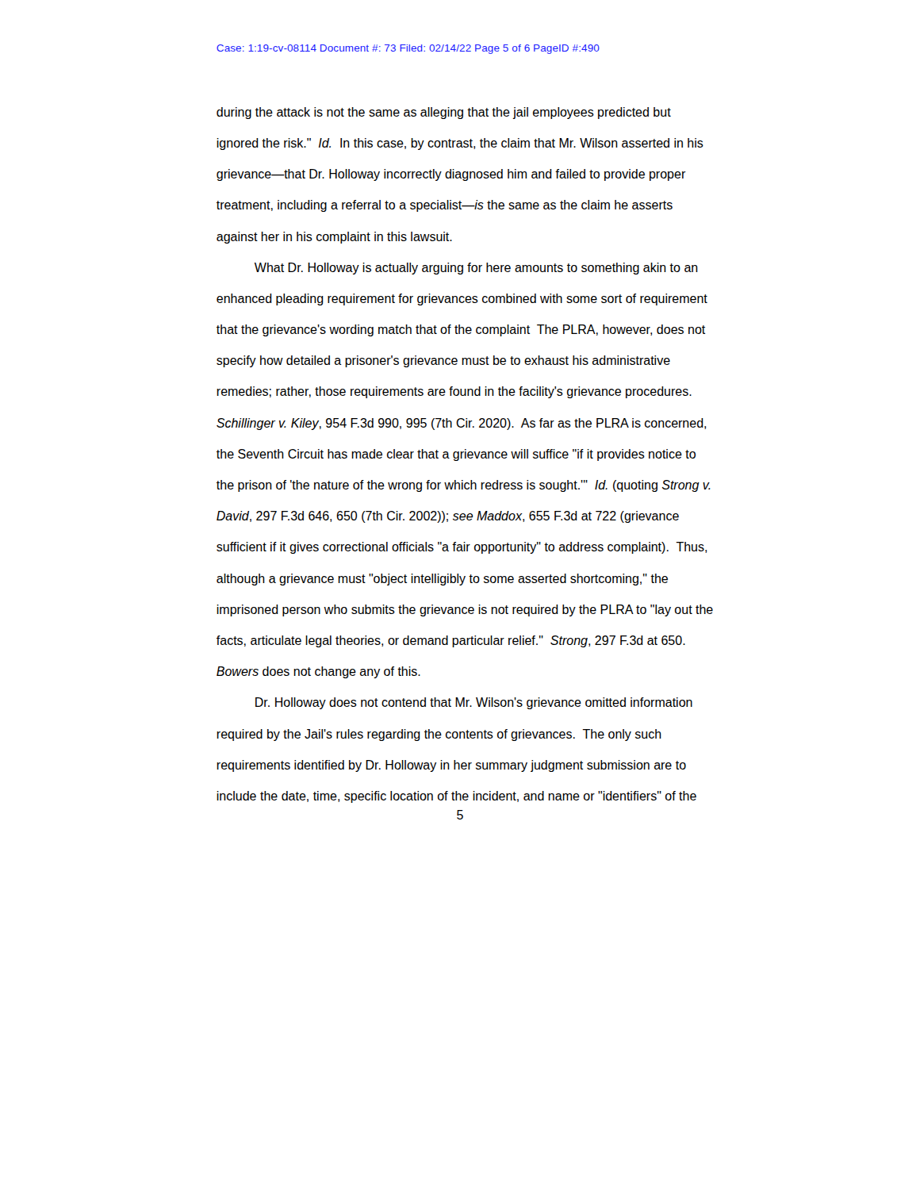Case: 1:19-cv-08114 Document #: 73 Filed: 02/14/22 Page 5 of 6 PageID #:490
during the attack is not the same as alleging that the jail employees predicted but ignored the risk." Id. In this case, by contrast, the claim that Mr. Wilson asserted in his grievance—that Dr. Holloway incorrectly diagnosed him and failed to provide proper treatment, including a referral to a specialist—is the same as the claim he asserts against her in his complaint in this lawsuit.
What Dr. Holloway is actually arguing for here amounts to something akin to an enhanced pleading requirement for grievances combined with some sort of requirement that the grievance's wording match that of the complaint The PLRA, however, does not specify how detailed a prisoner's grievance must be to exhaust his administrative remedies; rather, those requirements are found in the facility's grievance procedures. Schillinger v. Kiley, 954 F.3d 990, 995 (7th Cir. 2020). As far as the PLRA is concerned, the Seventh Circuit has made clear that a grievance will suffice "if it provides notice to the prison of 'the nature of the wrong for which redress is sought.'" Id. (quoting Strong v. David, 297 F.3d 646, 650 (7th Cir. 2002)); see Maddox, 655 F.3d at 722 (grievance sufficient if it gives correctional officials "a fair opportunity" to address complaint). Thus, although a grievance must "object intelligibly to some asserted shortcoming," the imprisoned person who submits the grievance is not required by the PLRA to "lay out the facts, articulate legal theories, or demand particular relief." Strong, 297 F.3d at 650. Bowers does not change any of this.
Dr. Holloway does not contend that Mr. Wilson's grievance omitted information required by the Jail's rules regarding the contents of grievances. The only such requirements identified by Dr. Holloway in her summary judgment submission are to include the date, time, specific location of the incident, and name or "identifiers" of the
5